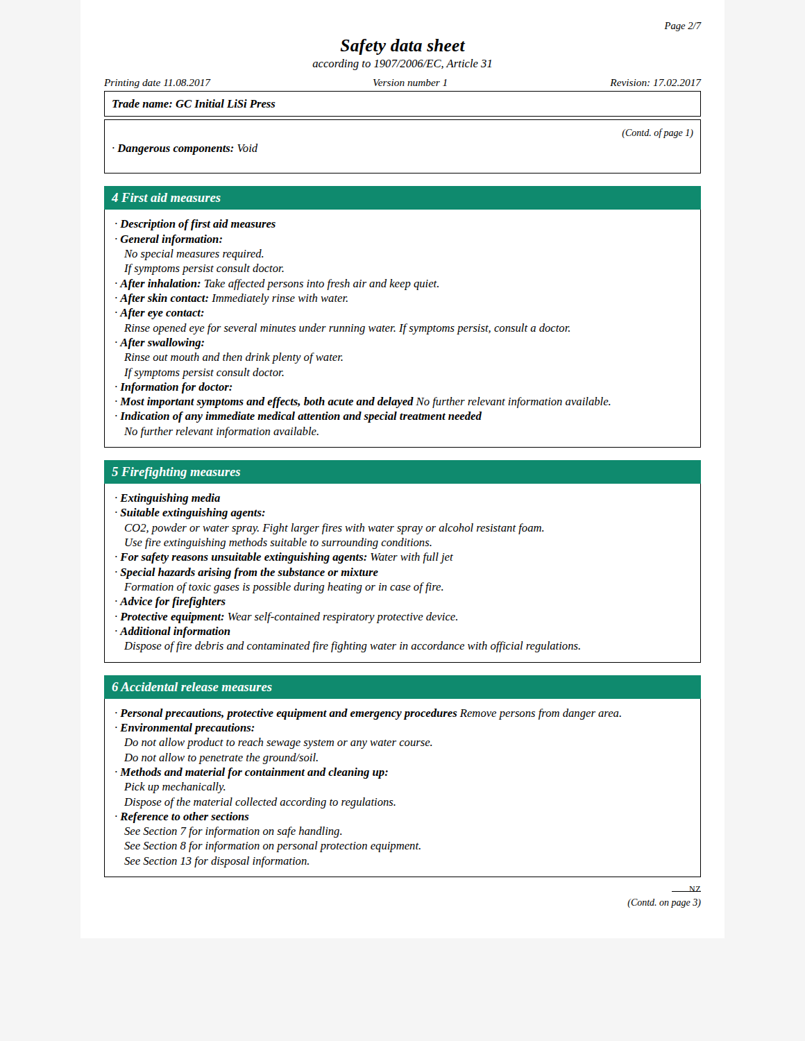Page 2/7
Safety data sheet
according to 1907/2006/EC, Article 31
Printing date 11.08.2017 Version number 1 Revision: 17.02.2017
Trade name: GC Initial LiSi Press
(Contd. of page 1)
· Dangerous components: Void
4 First aid measures
· Description of first aid measures
· General information:
No special measures required.
If symptoms persist consult doctor.
· After inhalation: Take affected persons into fresh air and keep quiet.
· After skin contact: Immediately rinse with water.
· After eye contact:
Rinse opened eye for several minutes under running water. If symptoms persist, consult a doctor.
· After swallowing:
Rinse out mouth and then drink plenty of water.
If symptoms persist consult doctor.
· Information for doctor:
· Most important symptoms and effects, both acute and delayed No further relevant information available.
· Indication of any immediate medical attention and special treatment needed
No further relevant information available.
5 Firefighting measures
· Extinguishing media
· Suitable extinguishing agents:
CO2, powder or water spray. Fight larger fires with water spray or alcohol resistant foam.
Use fire extinguishing methods suitable to surrounding conditions.
· For safety reasons unsuitable extinguishing agents: Water with full jet
· Special hazards arising from the substance or mixture
Formation of toxic gases is possible during heating or in case of fire.
· Advice for firefighters
· Protective equipment: Wear self-contained respiratory protective device.
· Additional information
Dispose of fire debris and contaminated fire fighting water in accordance with official regulations.
6 Accidental release measures
· Personal precautions, protective equipment and emergency procedures Remove persons from danger area.
· Environmental precautions:
Do not allow product to reach sewage system or any water course.
Do not allow to penetrate the ground/soil.
· Methods and material for containment and cleaning up:
Pick up mechanically.
Dispose of the material collected according to regulations.
· Reference to other sections
See Section 7 for information on safe handling.
See Section 8 for information on personal protection equipment.
See Section 13 for disposal information.
NZ (Contd. on page 3)